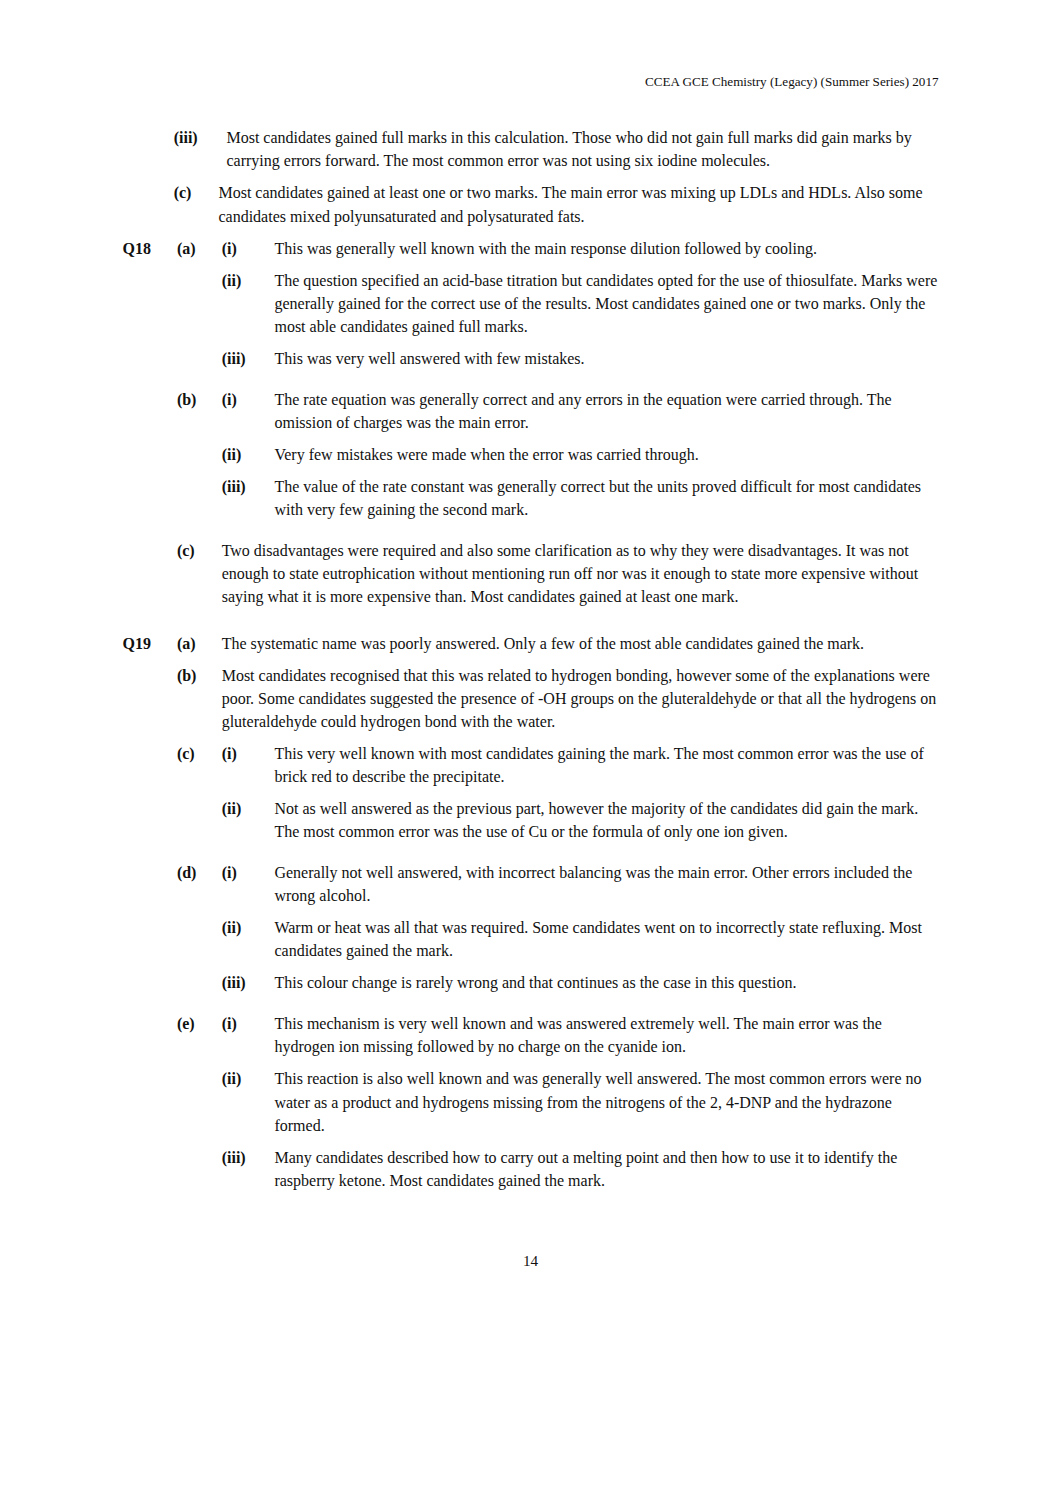CCEA GCE Chemistry (Legacy) (Summer Series) 2017
(iii)
Most candidates gained full marks in this calculation. Those who did not gain full marks did gain marks by carrying errors forward. The most common error was not using six iodine molecules.
(c)
Most candidates gained at least one or two marks. The main error was mixing up LDLs and HDLs. Also some candidates mixed polyunsaturated and polysaturated fats.
Q18
(a)
(i)
This was generally well known with the main response dilution followed by cooling.
(ii)
The question specified an acid-base titration but candidates opted for the use of thiosulfate. Marks were generally gained for the correct use of the results. Most candidates gained one or two marks. Only the most able candidates gained full marks.
(iii)
This was very well answered with few mistakes.
(b)
(i)
The rate equation was generally correct and any errors in the equation were carried through. The omission of charges was the main error.
(ii)
Very few mistakes were made when the error was carried through.
(iii)
The value of the rate constant was generally correct but the units proved difficult for most candidates with very few gaining the second mark.
(c)
Two disadvantages were required and also some clarification as to why they were disadvantages. It was not enough to state eutrophication without mentioning run off nor was it enough to state more expensive without saying what it is more expensive than. Most candidates gained at least one mark.
Q19
(a)
The systematic name was poorly answered. Only a few of the most able candidates gained the mark.
(b)
Most candidates recognised that this was related to hydrogen bonding, however some of the explanations were poor. Some candidates suggested the presence of -OH groups on the gluteraldehyde or that all the hydrogens on gluteraldehyde could hydrogen bond with the water.
(c)
(i)
This very well known with most candidates gaining the mark. The most common error was the use of brick red to describe the precipitate.
(ii)
Not as well answered as the previous part, however the majority of the candidates did gain the mark. The most common error was the use of Cu or the formula of only one ion given.
(d)
(i)
Generally not well answered, with incorrect balancing was the main error. Other errors included the wrong alcohol.
(ii)
Warm or heat was all that was required. Some candidates went on to incorrectly state refluxing. Most candidates gained the mark.
(iii)
This colour change is rarely wrong and that continues as the case in this question.
(e)
(i)
This mechanism is very well known and was answered extremely well. The main error was the hydrogen ion missing followed by no charge on the cyanide ion.
(ii)
This reaction is also well known and was generally well answered. The most common errors were no water as a product and hydrogens missing from the nitrogens of the 2, 4-DNP and the hydrazone formed.
(iii)
Many candidates described how to carry out a melting point and then how to use it to identify the raspberry ketone. Most candidates gained the mark.
14